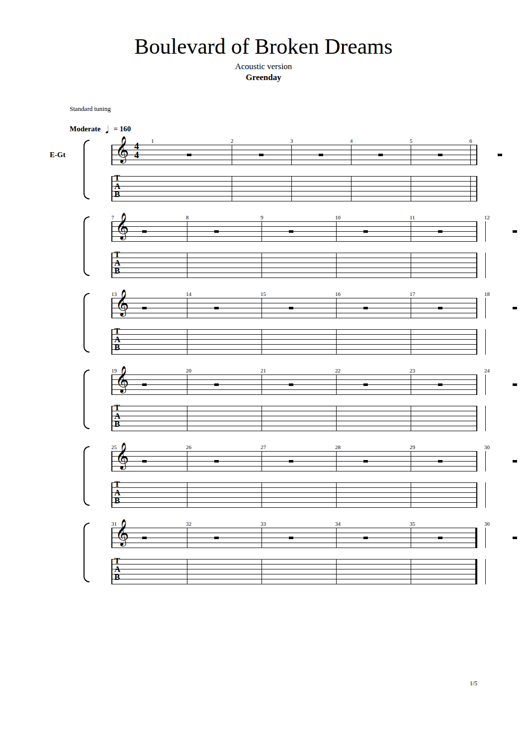Boulevard of Broken Dreams
Acoustic version
Greenday
Standard tuning
Moderate 𝅘𝅥 = 160
E-Gt
1 2 3 4 5 6
𝄞
4
4
T
A
B
7 8 9 10 11 12
𝄞
T
A
B
13 14 15 16 17 18
𝄞
T
A
B
19 20 21 22 23 24
𝄞
T
A
B
25 26 27 28 29 30
𝄞
T
A
B
31 32 33 34 35 36
𝄞
T
A
B
1/5